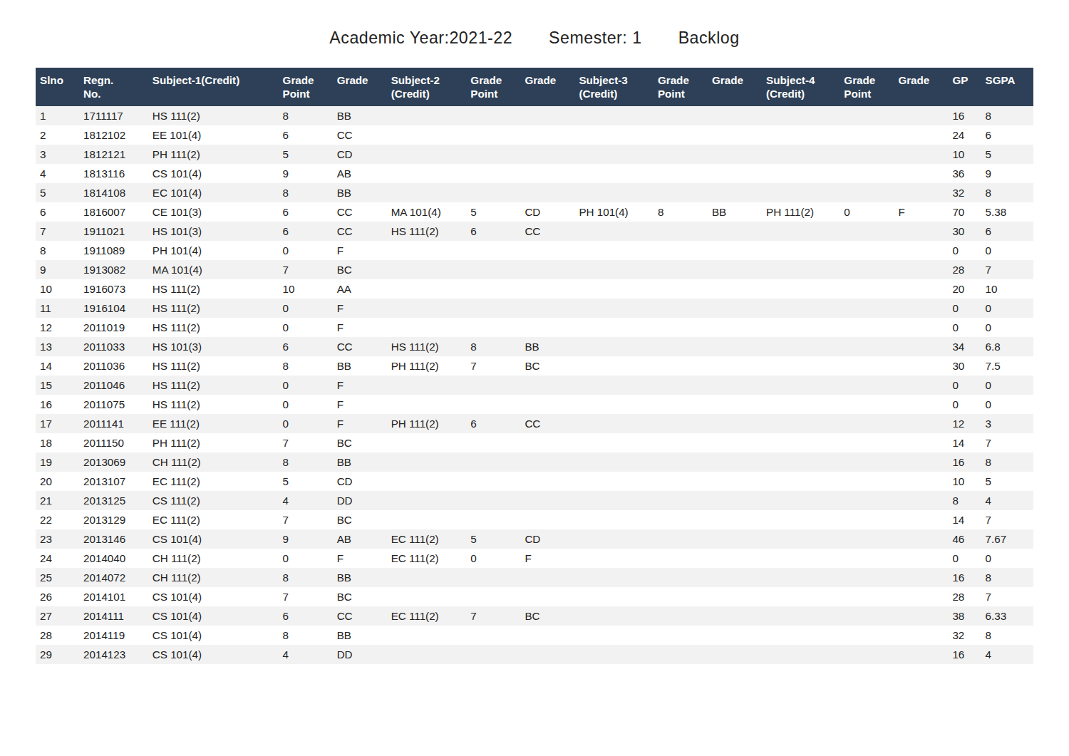Academic Year:2021-22 Semester: 1 Backlog
| Slno | Regn. No. | Subject-1(Credit) | Grade Point | Grade | Subject-2 (Credit) | Grade Point | Grade | Subject-3 (Credit) | Grade Point | Grade | Subject-4 (Credit) | Grade Point | Grade | GP | SGPA |
| --- | --- | --- | --- | --- | --- | --- | --- | --- | --- | --- | --- | --- | --- | --- | --- |
| 1 | 1711117 | HS 111(2) | 8 | BB | | | | | | | | | | 16 | 8 |
| 2 | 1812102 | EE 101(4) | 6 | CC | | | | | | | | | | 24 | 6 |
| 3 | 1812121 | PH 111(2) | 5 | CD | | | | | | | | | | 10 | 5 |
| 4 | 1813116 | CS 101(4) | 9 | AB | | | | | | | | | | 36 | 9 |
| 5 | 1814108 | EC 101(4) | 8 | BB | | | | | | | | | | 32 | 8 |
| 6 | 1816007 | CE 101(3) | 6 | CC | MA 101(4) | 5 | CD | PH 101(4) | 8 | BB | PH 111(2) | 0 | F | 70 | 5.38 |
| 7 | 1911021 | HS 101(3) | 6 | CC | HS 111(2) | 6 | CC | | | | | | | 30 | 6 |
| 8 | 1911089 | PH 101(4) | 0 | F | | | | | | | | | | 0 | 0 |
| 9 | 1913082 | MA 101(4) | 7 | BC | | | | | | | | | | 28 | 7 |
| 10 | 1916073 | HS 111(2) | 10 | AA | | | | | | | | | | 20 | 10 |
| 11 | 1916104 | HS 111(2) | 0 | F | | | | | | | | | | 0 | 0 |
| 12 | 2011019 | HS 111(2) | 0 | F | | | | | | | | | | 0 | 0 |
| 13 | 2011033 | HS 101(3) | 6 | CC | HS 111(2) | 8 | BB | | | | | | | 34 | 6.8 |
| 14 | 2011036 | HS 111(2) | 8 | BB | PH 111(2) | 7 | BC | | | | | | | 30 | 7.5 |
| 15 | 2011046 | HS 111(2) | 0 | F | | | | | | | | | | 0 | 0 |
| 16 | 2011075 | HS 111(2) | 0 | F | | | | | | | | | | 0 | 0 |
| 17 | 2011141 | EE 111(2) | 0 | F | PH 111(2) | 6 | CC | | | | | | | 12 | 3 |
| 18 | 2011150 | PH 111(2) | 7 | BC | | | | | | | | | | 14 | 7 |
| 19 | 2013069 | CH 111(2) | 8 | BB | | | | | | | | | | 16 | 8 |
| 20 | 2013107 | EC 111(2) | 5 | CD | | | | | | | | | | 10 | 5 |
| 21 | 2013125 | CS 111(2) | 4 | DD | | | | | | | | | | 8 | 4 |
| 22 | 2013129 | EC 111(2) | 7 | BC | | | | | | | | | | 14 | 7 |
| 23 | 2013146 | CS 101(4) | 9 | AB | EC 111(2) | 5 | CD | | | | | | | 46 | 7.67 |
| 24 | 2014040 | CH 111(2) | 0 | F | EC 111(2) | 0 | F | | | | | | | 0 | 0 |
| 25 | 2014072 | CH 111(2) | 8 | BB | | | | | | | | | | 16 | 8 |
| 26 | 2014101 | CS 101(4) | 7 | BC | | | | | | | | | | 28 | 7 |
| 27 | 2014111 | CS 101(4) | 6 | CC | EC 111(2) | 7 | BC | | | | | | | 38 | 6.33 |
| 28 | 2014119 | CS 101(4) | 8 | BB | | | | | | | | | | 32 | 8 |
| 29 | 2014123 | CS 101(4) | 4 | DD | | | | | | | | | | 16 | 4 |